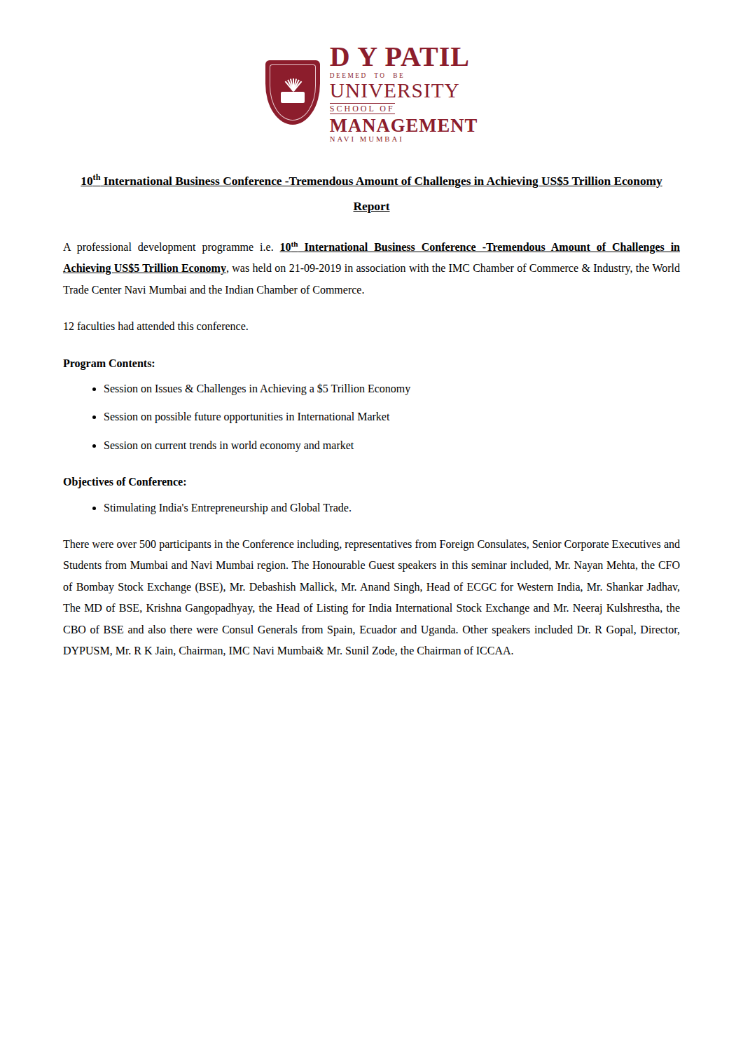D Y PATIL
DEEMED TO BE
UNIVERSITY
SCHOOL OF
MANAGEMENT
NAVI MUMBAI
10th International Business Conference -Tremendous Amount of Challenges in Achieving US$5 Trillion Economy
Report
A professional development programme i.e. 10th International Business Conference -Tremendous Amount of Challenges in Achieving US$5 Trillion Economy, was held on 21-09-2019 in association with the IMC Chamber of Commerce & Industry, the World Trade Center Navi Mumbai and the Indian Chamber of Commerce.
12 faculties had attended this conference.
Program Contents:
Session on Issues & Challenges in Achieving a $5 Trillion Economy
Session on possible future opportunities in International Market
Session on current trends in world economy and market
Objectives of Conference:
Stimulating India's Entrepreneurship and Global Trade.
There were over 500 participants in the Conference including, representatives from Foreign Consulates, Senior Corporate Executives and Students from Mumbai and Navi Mumbai region. The Honourable Guest speakers in this seminar included, Mr. Nayan Mehta, the CFO of Bombay Stock Exchange (BSE), Mr. Debashish Mallick, Mr. Anand Singh, Head of ECGC for Western India, Mr. Shankar Jadhav, The MD of BSE, Krishna Gangopadhyay, the Head of Listing for India International Stock Exchange and Mr. Neeraj Kulshrestha, the CBO of BSE and also there were Consul Generals from Spain, Ecuador and Uganda. Other speakers included Dr. R Gopal, Director, DYPUSM, Mr. R K Jain, Chairman, IMC Navi Mumbai& Mr. Sunil Zode, the Chairman of ICCAA.